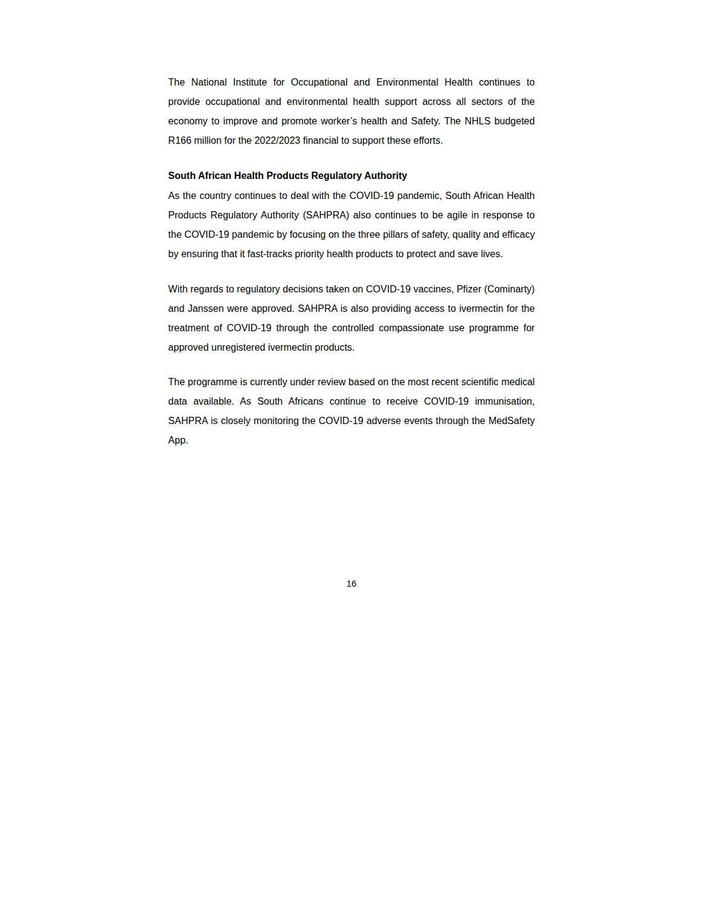The National Institute for Occupational and Environmental Health continues to provide occupational and environmental health support across all sectors of the economy to improve and promote worker’s health and Safety. The NHLS budgeted R166 million for the 2022/2023 financial to support these efforts.
South African Health Products Regulatory Authority
As the country continues to deal with the COVID-19 pandemic, South African Health Products Regulatory Authority (SAHPRA) also continues to be agile in response to the COVID-19 pandemic by focusing on the three pillars of safety, quality and efficacy by ensuring that it fast-tracks priority health products to protect and save lives.
With regards to regulatory decisions taken on COVID-19 vaccines, Pfizer (Cominarty) and Janssen were approved. SAHPRA is also providing access to ivermectin for the treatment of COVID-19 through the controlled compassionate use programme for approved unregistered ivermectin products.
The programme is currently under review based on the most recent scientific medical data available. As South Africans continue to receive COVID-19 immunisation, SAHPRA is closely monitoring the COVID-19 adverse events through the MedSafety App.
16